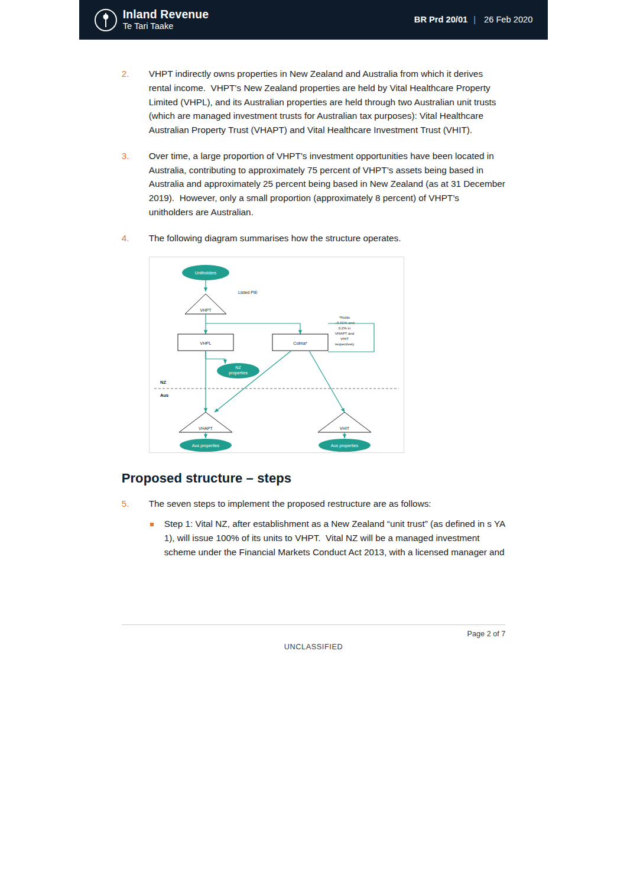Inland Revenue
Te Tari Taake
BR Prd 20/01|26 Feb 2020
VHPT indirectly owns properties in New Zealand and Australia from which it derives rental income. VHPT’s New Zealand properties are held by Vital Healthcare Property Limited (VHPL), and its Australian properties are held through two Australian unit trusts (which are managed investment trusts for Australian tax purposes): Vital Healthcare Australian Property Trust (VHAPT) and Vital Healthcare Investment Trust (VHIT).
Over time, a large proportion of VHPT's investment opportunities have been located in Australia, contributing to approximately 75 percent of VHPT’s assets being based in Australia and approximately 25 percent being based in New Zealand (as at 31 December 2019). However, only a small proportion (approximately 8 percent) of VHPT’s unitholders are Australian.
The following diagram summarises how the structure operates.
Unitholders Listed PIE VHPT VHPL Colma* *Holds ~0.01% and 0.2% in VHAPT and VHIT respectively NZ properties NZ Aus VHAPT VHIT Aus properties Aus properties
Proposed structure – steps
The seven steps to implement the proposed restructure are as follows:
Step 1: Vital NZ, after establishment as a New Zealand “unit trust” (as defined in s YA 1), will issue 100% of its units to VHPT. Vital NZ will be a managed investment scheme under the Financial Markets Conduct Act 2013, with a licensed manager and
Page 2 of 7
UNCLASSIFIED